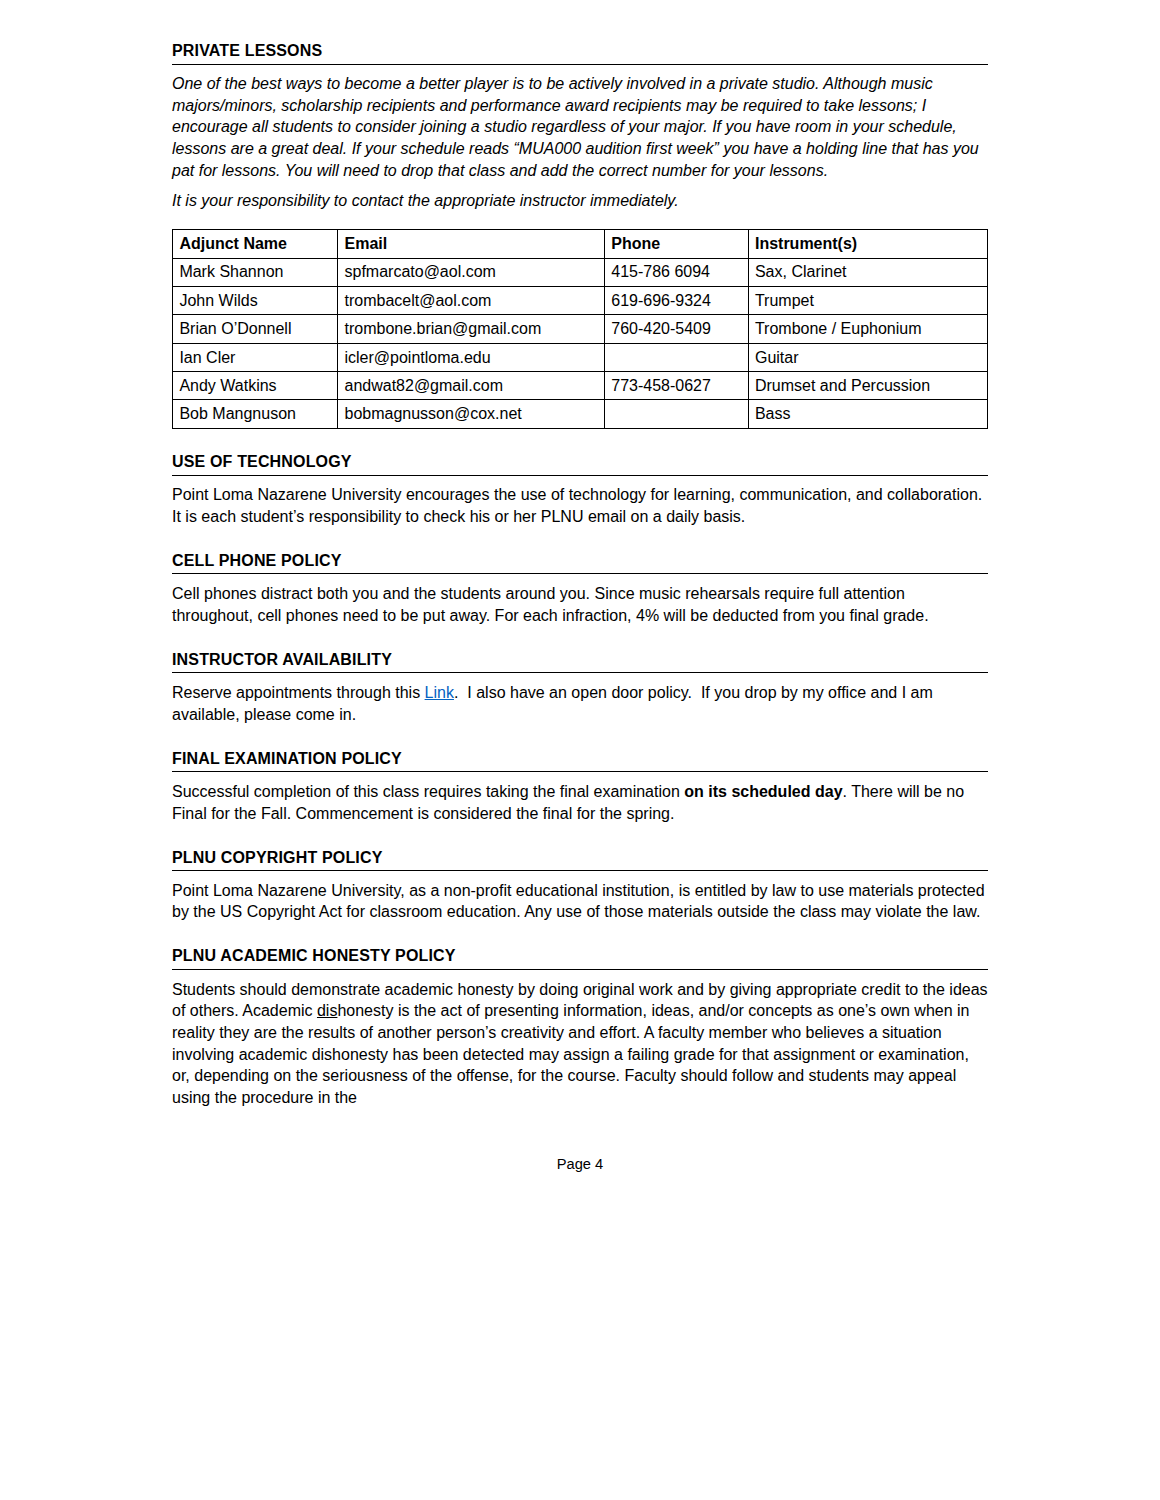Private Lessons
One of the best ways to become a better player is to be actively involved in a private studio. Although music majors/minors, scholarship recipients and performance award recipients may be required to take lessons; I encourage all students to consider joining a studio regardless of your major. If you have room in your schedule, lessons are a great deal. If your schedule reads “MUA000 audition first week” you have a holding line that has you pat for lessons. You will need to drop that class and add the correct number for your lessons.
It is your responsibility to contact the appropriate instructor immediately.
| Adjunct Name | Email | Phone | Instrument(s) |
| --- | --- | --- | --- |
| Mark Shannon | spfmarcato@aol.com | 415-786 6094 | Sax, Clarinet |
| John Wilds | trombacelt@aol.com | 619-696-9324 | Trumpet |
| Brian O’Donnell | trombone.brian@gmail.com | 760-420-5409 | Trombone / Euphonium |
| Ian Cler | icler@pointloma.edu | | Guitar |
| Andy Watkins | andwat82@gmail.com | 773-458-0627 | Drumset and Percussion |
| Bob Mangnuson | bobmagnusson@cox.net | | Bass |
Use of Technology
Point Loma Nazarene University encourages the use of technology for learning, communication, and collaboration. It is each student’s responsibility to check his or her PLNU email on a daily basis.
Cell Phone Policy
Cell phones distract both you and the students around you. Since music rehearsals require full attention throughout, cell phones need to be put away. For each infraction, 4% will be deducted from you final grade.
Instructor Availability
Reserve appointments through this Link. I also have an open door policy. If you drop by my office and I am available, please come in.
Final Examination Policy
Successful completion of this class requires taking the final examination on its scheduled day. There will be no Final for the Fall. Commencement is considered the final for the spring.
PLNU Copyright Policy
Point Loma Nazarene University, as a non-profit educational institution, is entitled by law to use materials protected by the US Copyright Act for classroom education. Any use of those materials outside the class may violate the law.
PLNU Academic Honesty Policy
Students should demonstrate academic honesty by doing original work and by giving appropriate credit to the ideas of others. Academic dishonesty is the act of presenting information, ideas, and/or concepts as one’s own when in reality they are the results of another person’s creativity and effort. A faculty member who believes a situation involving academic dishonesty has been detected may assign a failing grade for that assignment or examination, or, depending on the seriousness of the offense, for the course. Faculty should follow and students may appeal using the procedure in the
Page 4